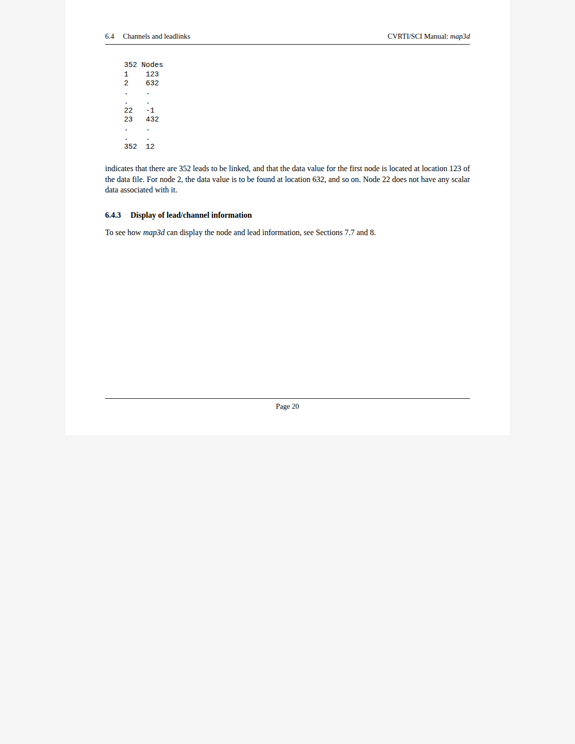6.4 Channels and leadlinks
CVRTI/SCI Manual: map3d
352 Nodes
1    123
2    632
.    .
.    .
22   -1
23   432
.    .
.    .
352  12
indicates that there are 352 leads to be linked, and that the data value for the first node is located at location 123 of the data file. For node 2, the data value is to be found at location 632, and so on. Node 22 does not have any scalar data associated with it.
6.4.3 Display of lead/channel information
To see how map3d can display the node and lead information, see Sections 7.7 and 8.
Page 20